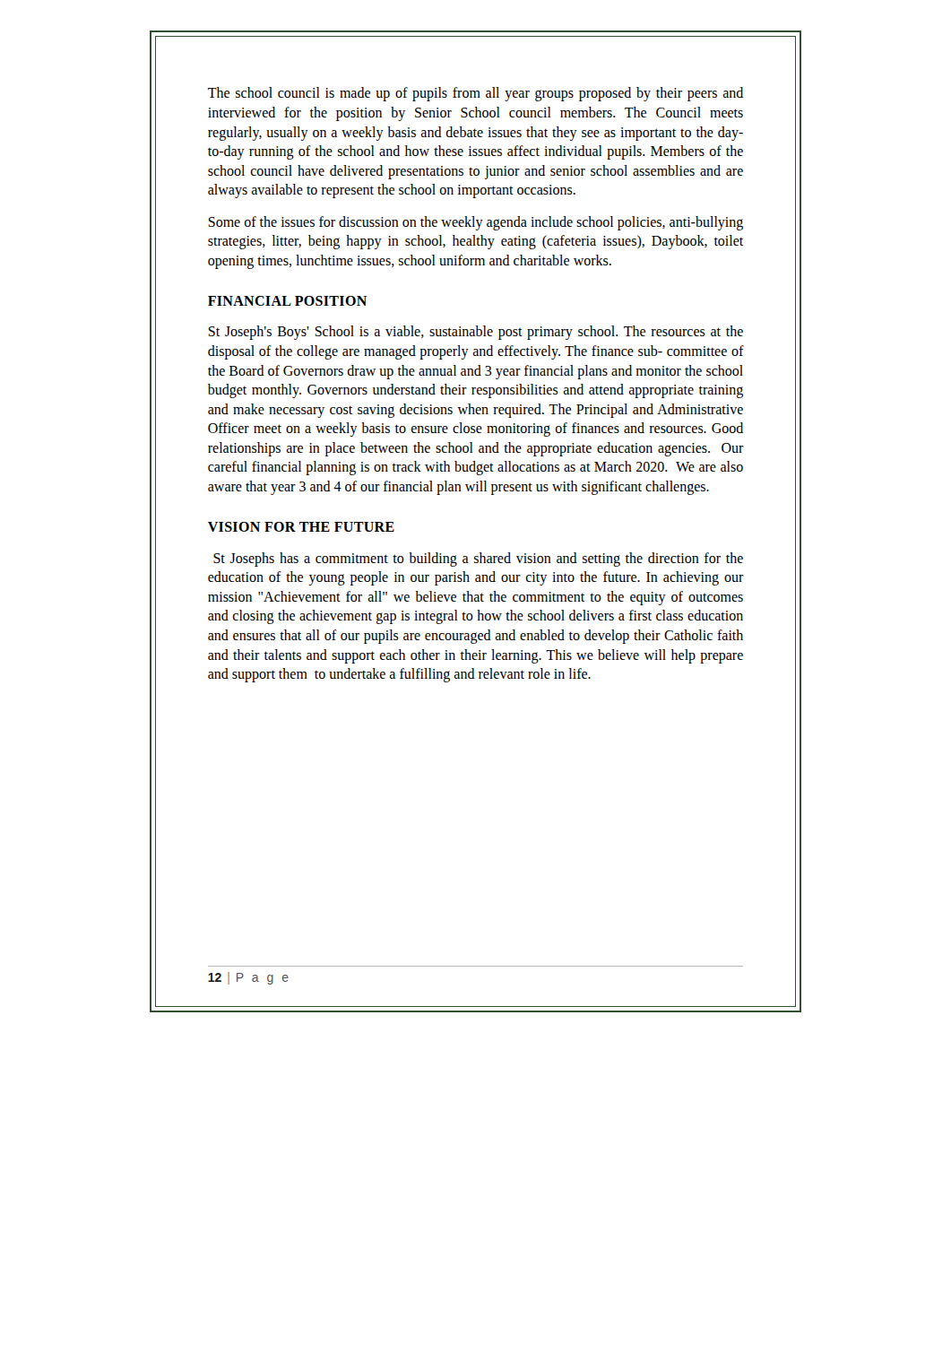The school council is made up of pupils from all year groups proposed by their peers and interviewed for the position by Senior School council members. The Council meets regularly, usually on a weekly basis and debate issues that they see as important to the day-to-day running of the school and how these issues affect individual pupils. Members of the school council have delivered presentations to junior and senior school assemblies and are always available to represent the school on important occasions.
Some of the issues for discussion on the weekly agenda include school policies, anti-bullying strategies, litter, being happy in school, healthy eating (cafeteria issues), Daybook, toilet opening times, lunchtime issues, school uniform and charitable works.
Financial Position
St Joseph's Boys' School is a viable, sustainable post primary school. The resources at the disposal of the college are managed properly and effectively. The finance sub- committee of the Board of Governors draw up the annual and 3 year financial plans and monitor the school budget monthly. Governors understand their responsibilities and attend appropriate training and make necessary cost saving decisions when required. The Principal and Administrative Officer meet on a weekly basis to ensure close monitoring of finances and resources. Good relationships are in place between the school and the appropriate education agencies. Our careful financial planning is on track with budget allocations as at March 2020. We are also aware that year 3 and 4 of our financial plan will present us with significant challenges.
Vision for the Future
St Josephs has a commitment to building a shared vision and setting the direction for the education of the young people in our parish and our city into the future. In achieving our mission "Achievement for all" we believe that the commitment to the equity of outcomes and closing the achievement gap is integral to how the school delivers a first class education and ensures that all of our pupils are encouraged and enabled to develop their Catholic faith and their talents and support each other in their learning. This we believe will help prepare and support them to undertake a fulfilling and relevant role in life.
12 | P a g e